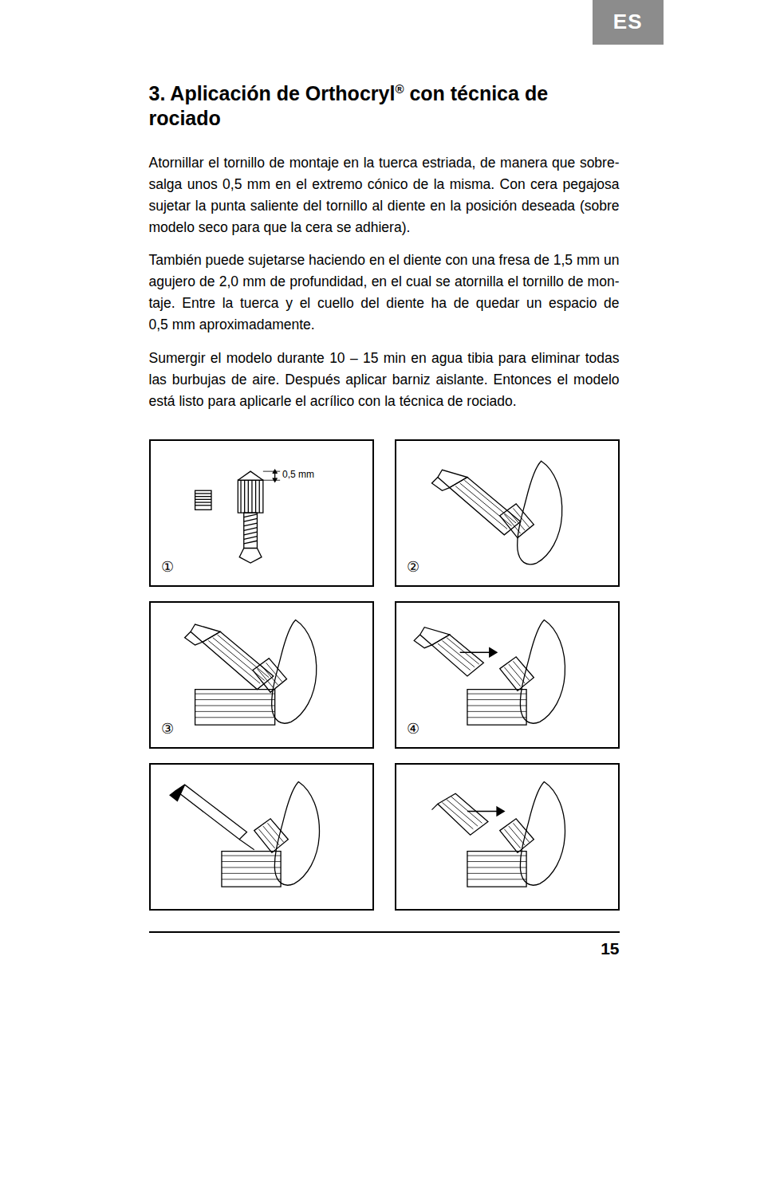ES
3. Aplicación de Orthocryl® con técnica de rociado
Atornillar el tornillo de montaje en la tuerca estriada, de manera que sobresalga unos 0,5 mm en el extremo cónico de la misma. Con cera pegajosa sujetar la punta saliente del tornillo al diente en la posición deseada (sobre modelo seco para que la cera se adhiera).
También puede sujetarse haciendo en el diente con una fresa de 1,5 mm un agujero de 2,0 mm de profundidad, en el cual se atornilla el tornillo de montaje. Entre la tuerca y el cuello del diente ha de quedar un espacio de 0,5 mm aproximadamente.
Sumergir el modelo durante 10 – 15 min en agua tibia para eliminar todas las burbujas de aire. Después aplicar barniz aislante. Entonces el modelo está listo para aplicarle el acrílico con la técnica de rociado.
0,5 mm ①
②
③
④
15